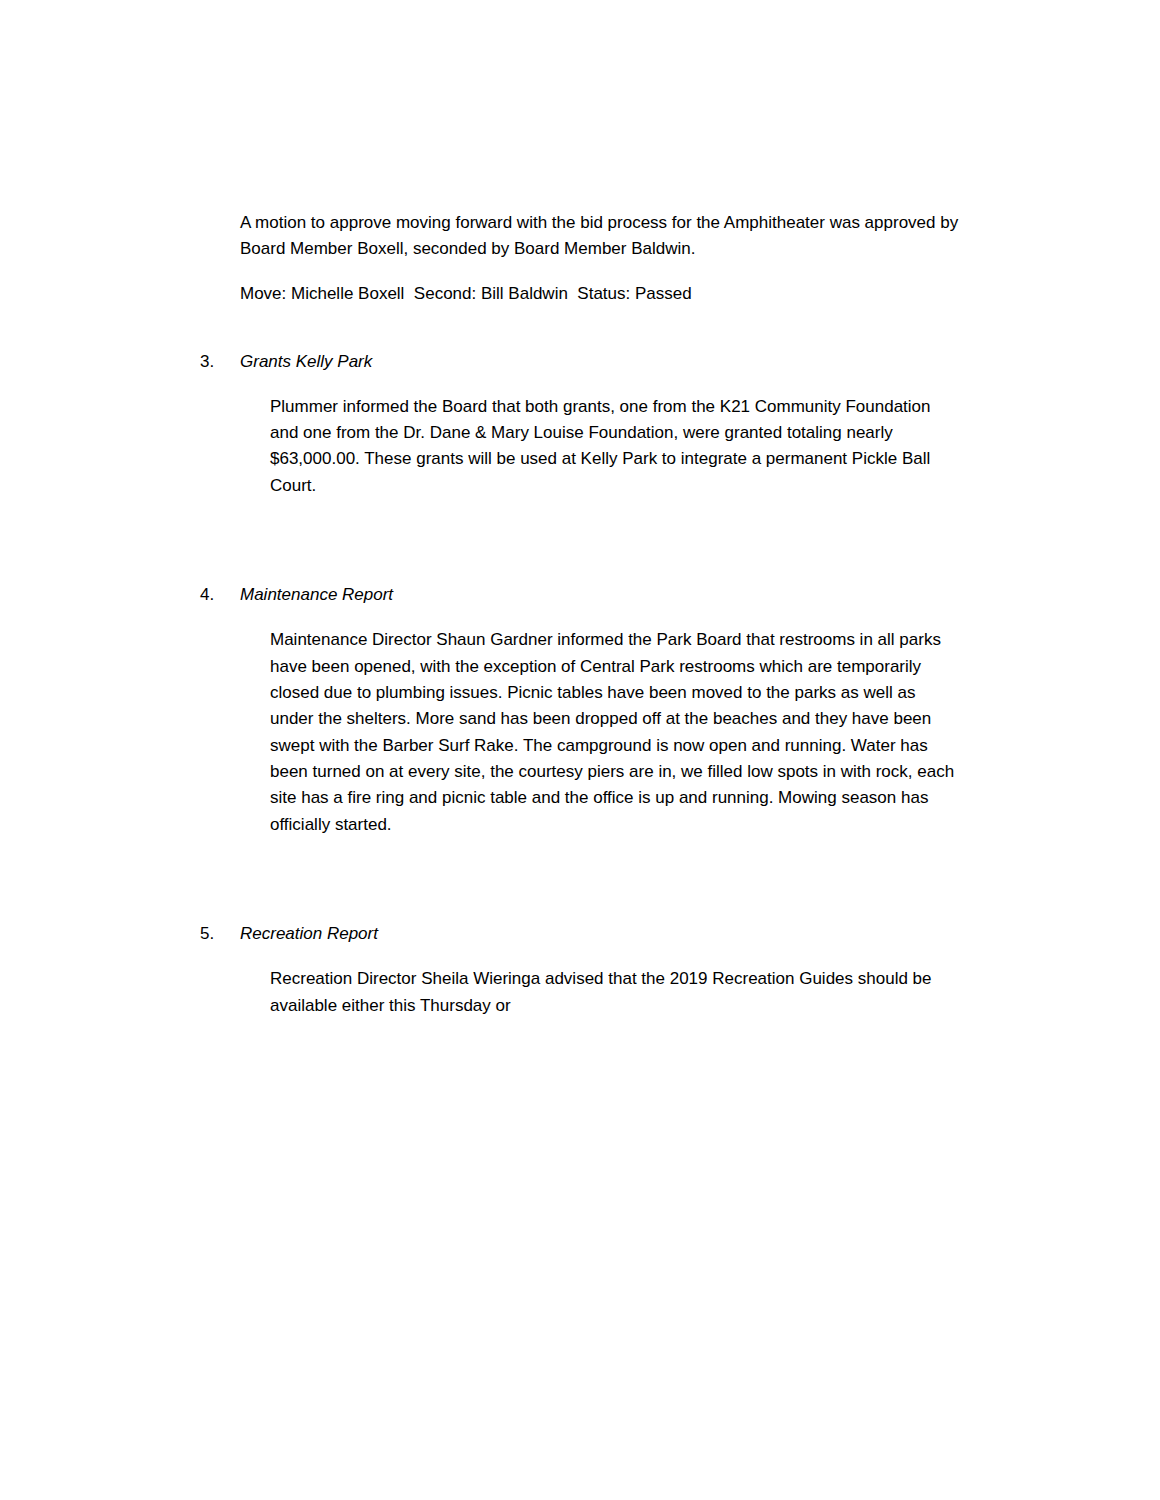A motion to approve moving forward with the bid process for the Amphitheater was approved by Board Member Boxell, seconded by Board Member Baldwin.
Move: Michelle Boxell Second: Bill Baldwin Status: Passed
3.
Grants Kelly Park
Plummer informed the Board that both grants, one from the K21 Community Foundation and one from the Dr. Dane & Mary Louise Foundation, were granted totaling nearly $63,000.00. These grants will be used at Kelly Park to integrate a permanent Pickle Ball Court.
4.
Maintenance Report
Maintenance Director Shaun Gardner informed the Park Board that restrooms in all parks have been opened, with the exception of Central Park restrooms which are temporarily closed due to plumbing issues. Picnic tables have been moved to the parks as well as under the shelters. More sand has been dropped off at the beaches and they have been swept with the Barber Surf Rake. The campground is now open and running. Water has been turned on at every site, the courtesy piers are in, we filled low spots in with rock, each site has a fire ring and picnic table and the office is up and running. Mowing season has officially started.
5.
Recreation Report
Recreation Director Sheila Wieringa advised that the 2019 Recreation Guides should be available either this Thursday or